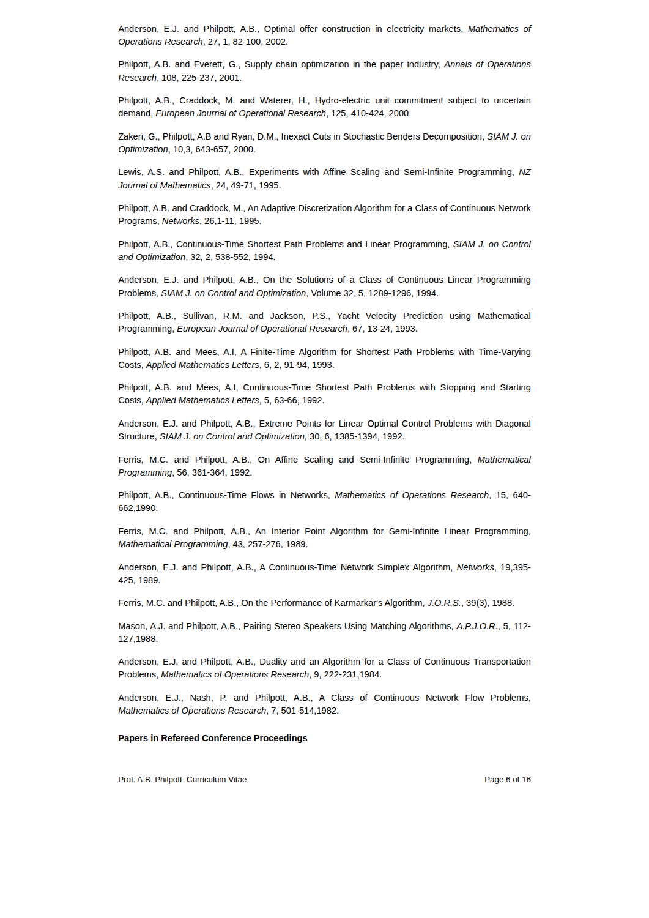Anderson, E.J. and Philpott, A.B., Optimal offer construction in electricity markets, Mathematics of Operations Research, 27, 1, 82-100, 2002.
Philpott, A.B. and Everett, G., Supply chain optimization in the paper industry, Annals of Operations Research, 108, 225-237, 2001.
Philpott, A.B., Craddock, M. and Waterer, H., Hydro-electric unit commitment subject to uncertain demand, European Journal of Operational Research, 125, 410-424, 2000.
Zakeri, G., Philpott, A.B and Ryan, D.M., Inexact Cuts in Stochastic Benders Decomposition, SIAM J. on Optimization, 10,3, 643-657, 2000.
Lewis, A.S. and Philpott, A.B., Experiments with Affine Scaling and Semi-Infinite Programming, NZ Journal of Mathematics, 24, 49-71, 1995.
Philpott, A.B. and Craddock, M., An Adaptive Discretization Algorithm for a Class of Continuous Network Programs, Networks, 26,1-11, 1995.
Philpott, A.B., Continuous-Time Shortest Path Problems and Linear Programming, SIAM J. on Control and Optimization, 32, 2, 538-552, 1994.
Anderson, E.J. and Philpott, A.B., On the Solutions of a Class of Continuous Linear Programming Problems, SIAM J. on Control and Optimization, Volume 32, 5, 1289-1296, 1994.
Philpott, A.B., Sullivan, R.M. and Jackson, P.S., Yacht Velocity Prediction using Mathematical Programming, European Journal of Operational Research, 67, 13-24, 1993.
Philpott, A.B. and Mees, A.I, A Finite-Time Algorithm for Shortest Path Problems with Time-Varying Costs, Applied Mathematics Letters, 6, 2, 91-94, 1993.
Philpott, A.B. and Mees, A.I, Continuous-Time Shortest Path Problems with Stopping and Starting Costs, Applied Mathematics Letters, 5, 63-66, 1992.
Anderson, E.J. and Philpott, A.B., Extreme Points for Linear Optimal Control Problems with Diagonal Structure, SIAM J. on Control and Optimization, 30, 6, 1385-1394, 1992.
Ferris, M.C. and Philpott, A.B., On Affine Scaling and Semi-Infinite Programming, Mathematical Programming, 56, 361-364, 1992.
Philpott, A.B., Continuous-Time Flows in Networks, Mathematics of Operations Research, 15, 640-662,1990.
Ferris, M.C. and Philpott, A.B., An Interior Point Algorithm for Semi-Infinite Linear Programming, Mathematical Programming, 43, 257-276, 1989.
Anderson, E.J. and Philpott, A.B., A Continuous-Time Network Simplex Algorithm, Networks, 19,395-425, 1989.
Ferris, M.C. and Philpott, A.B., On the Performance of Karmarkar's Algorithm, J.O.R.S., 39(3), 1988.
Mason, A.J. and Philpott, A.B., Pairing Stereo Speakers Using Matching Algorithms, A.P.J.O.R., 5, 112-127,1988.
Anderson, E.J. and Philpott, A.B., Duality and an Algorithm for a Class of Continuous Transportation Problems, Mathematics of Operations Research, 9, 222-231,1984.
Anderson, E.J., Nash, P. and Philpott, A.B., A Class of Continuous Network Flow Problems, Mathematics of Operations Research, 7, 501-514,1982.
Papers in Refereed Conference Proceedings
Prof. A.B. Philpott Curriculum Vitae Page 6 of 16